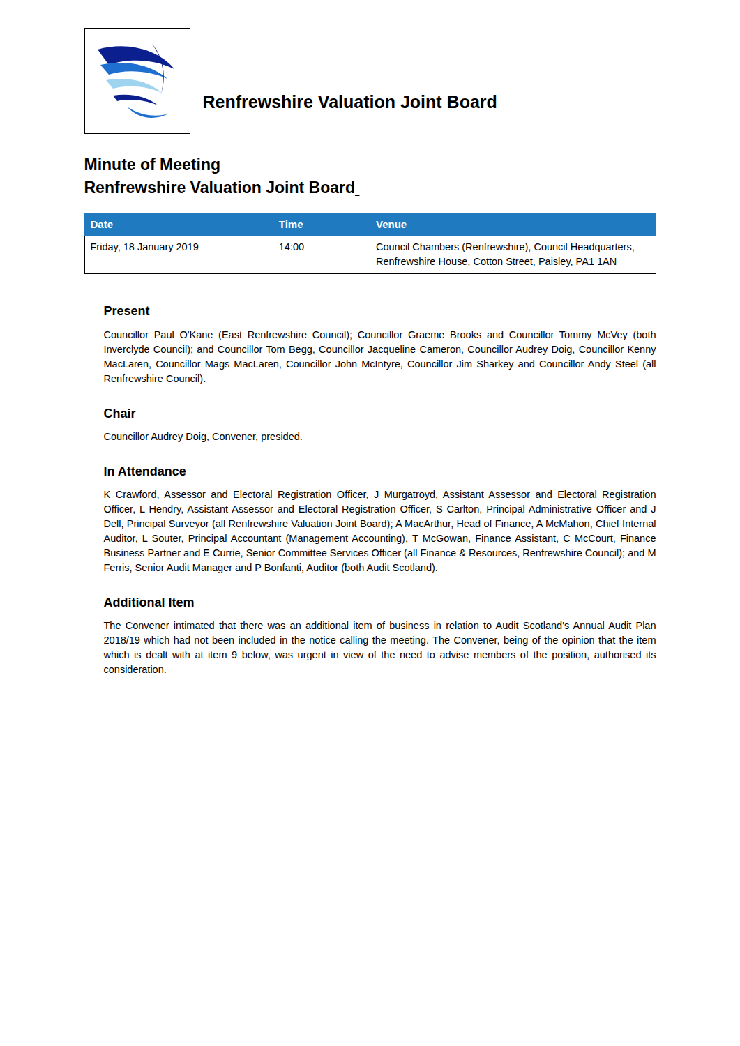Renfrewshire Valuation Joint Board
Minute of Meeting
Renfrewshire Valuation Joint Board
| Date | Time | Venue |
| --- | --- | --- |
| Friday, 18 January 2019 | 14:00 | Council Chambers (Renfrewshire), Council Headquarters, Renfrewshire House, Cotton Street, Paisley, PA1 1AN |
Present
Councillor Paul O'Kane (East Renfrewshire Council); Councillor Graeme Brooks and Councillor Tommy McVey (both Inverclyde Council); and Councillor Tom Begg, Councillor Jacqueline Cameron, Councillor Audrey Doig, Councillor Kenny MacLaren, Councillor Mags MacLaren, Councillor John McIntyre, Councillor Jim Sharkey and Councillor Andy Steel (all Renfrewshire Council).
Chair
Councillor Audrey Doig, Convener, presided.
In Attendance
K Crawford, Assessor and Electoral Registration Officer, J Murgatroyd, Assistant Assessor and Electoral Registration Officer, L Hendry, Assistant Assessor and Electoral Registration Officer, S Carlton, Principal Administrative Officer and J Dell, Principal Surveyor (all Renfrewshire Valuation Joint Board); A MacArthur, Head of Finance, A McMahon, Chief Internal Auditor, L Souter, Principal Accountant (Management Accounting), T McGowan, Finance Assistant, C McCourt, Finance Business Partner and E Currie, Senior Committee Services Officer (all Finance & Resources, Renfrewshire Council); and M Ferris, Senior Audit Manager and P Bonfanti, Auditor (both Audit Scotland).
Additional Item
The Convener intimated that there was an additional item of business in relation to Audit Scotland's Annual Audit Plan 2018/19 which had not been included in the notice calling the meeting. The Convener, being of the opinion that the item which is dealt with at item 9 below, was urgent in view of the need to advise members of the position, authorised its consideration.